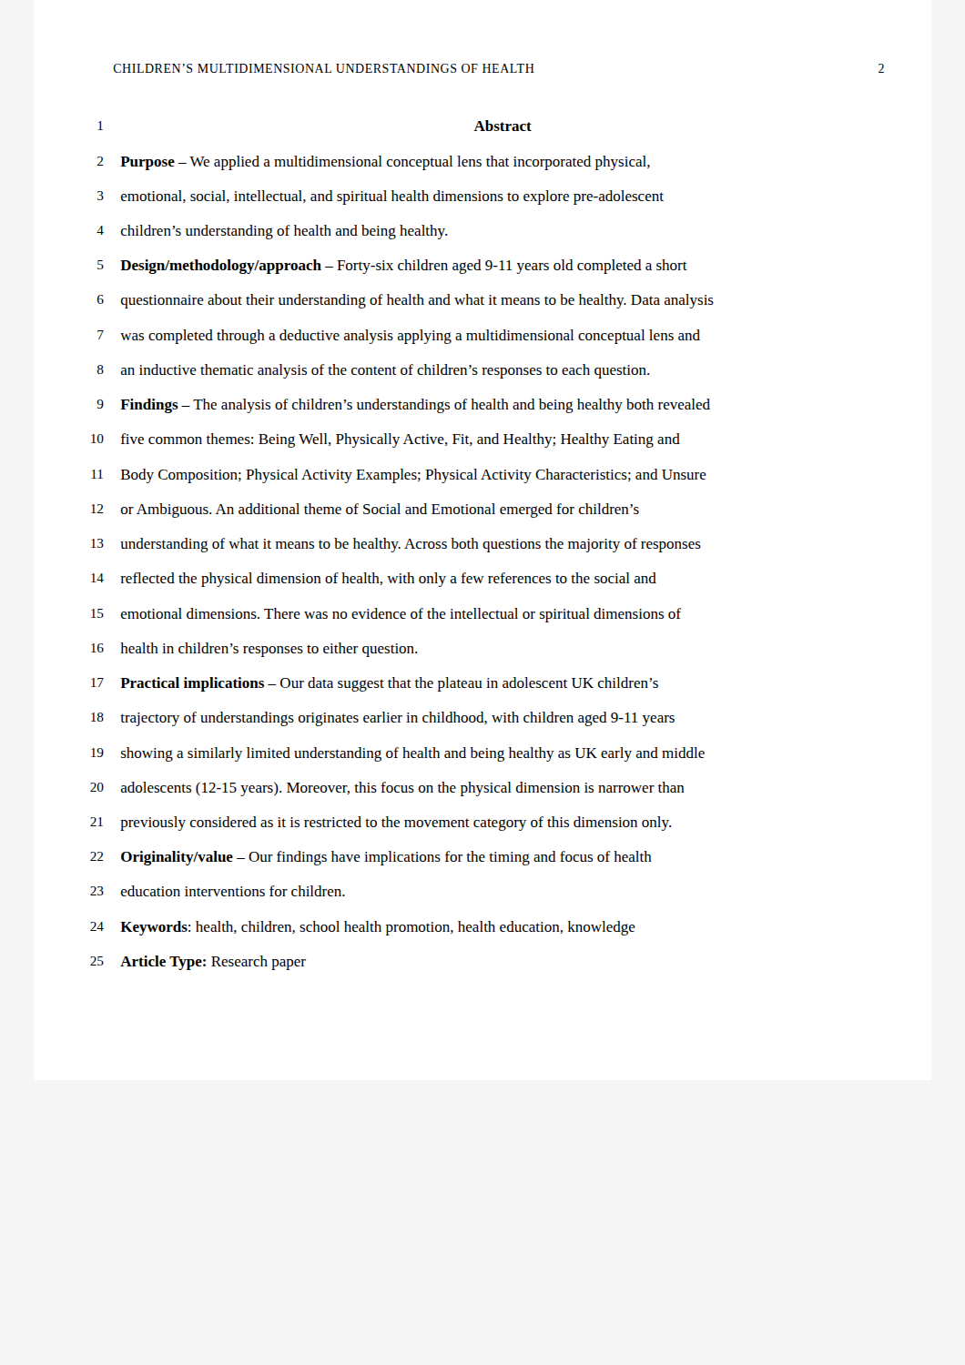Children’s Multidimensional Understandings of Health 2
Abstract
Purpose – We applied a multidimensional conceptual lens that incorporated physical,
emotional, social, intellectual, and spiritual health dimensions to explore pre-adolescent
children’s understanding of health and being healthy.
Design/methodology/approach – Forty-six children aged 9-11 years old completed a short
questionnaire about their understanding of health and what it means to be healthy. Data analysis
was completed through a deductive analysis applying a multidimensional conceptual lens and
an inductive thematic analysis of the content of children’s responses to each question.
Findings – The analysis of children’s understandings of health and being healthy both revealed
five common themes: Being Well, Physically Active, Fit, and Healthy; Healthy Eating and
Body Composition; Physical Activity Examples; Physical Activity Characteristics; and Unsure
or Ambiguous. An additional theme of Social and Emotional emerged for children’s
understanding of what it means to be healthy. Across both questions the majority of responses
reflected the physical dimension of health, with only a few references to the social and
emotional dimensions. There was no evidence of the intellectual or spiritual dimensions of
health in children’s responses to either question.
Practical implications – Our data suggest that the plateau in adolescent UK children’s
trajectory of understandings originates earlier in childhood, with children aged 9-11 years
showing a similarly limited understanding of health and being healthy as UK early and middle
adolescents (12-15 years). Moreover, this focus on the physical dimension is narrower than
previously considered as it is restricted to the movement category of this dimension only.
Originality/value – Our findings have implications for the timing and focus of health
education interventions for children.
Keywords: health, children, school health promotion, health education, knowledge
Article Type: Research paper